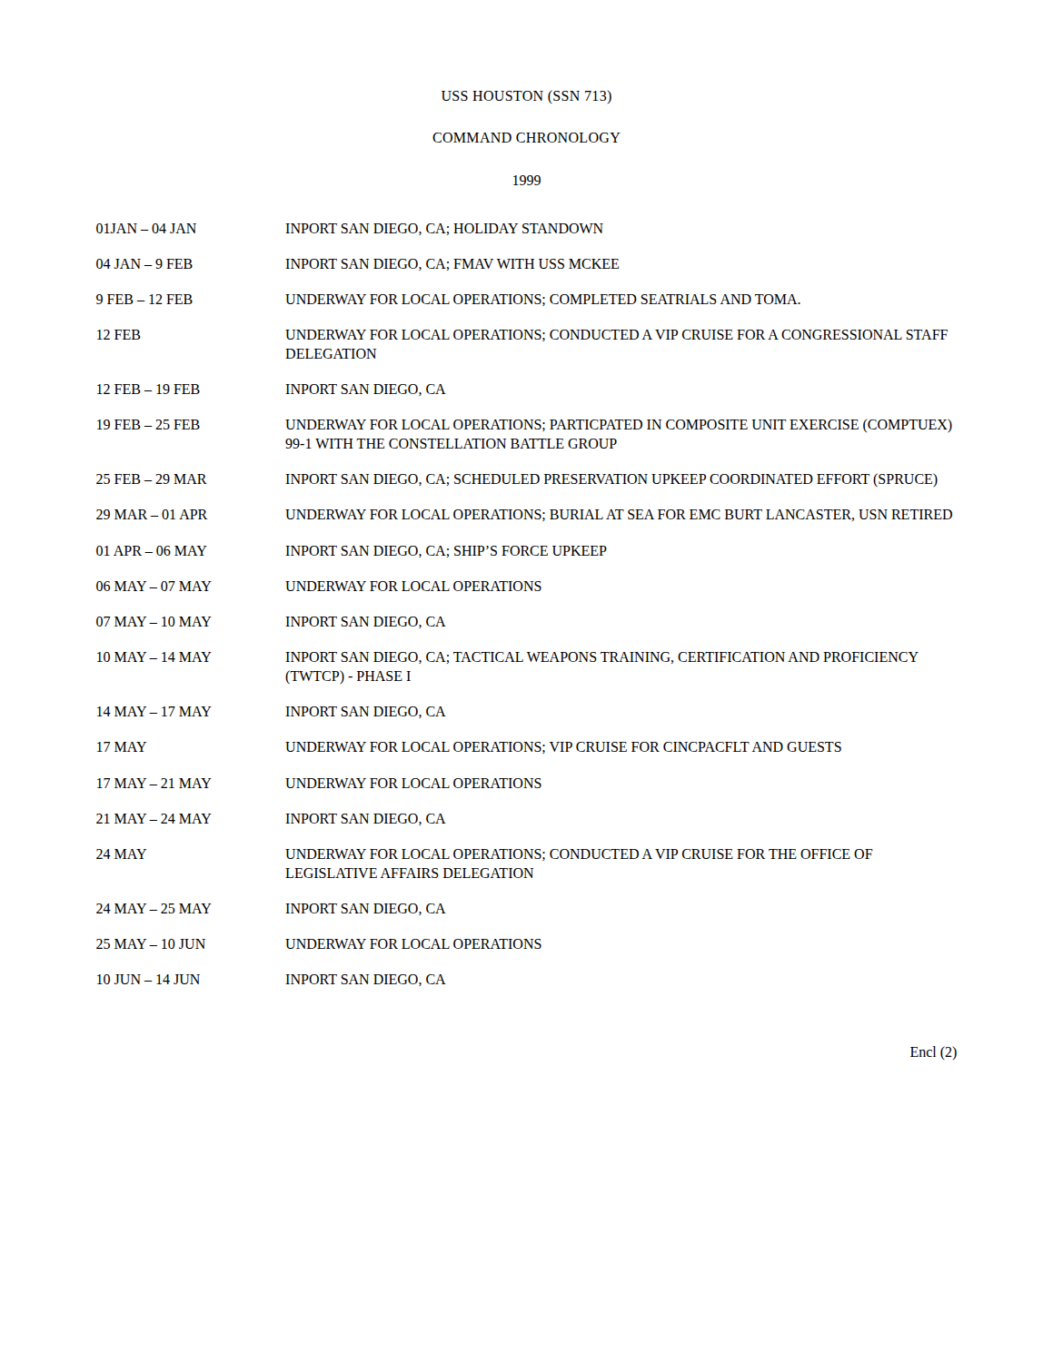USS HOUSTON (SSN 713)
COMMAND CHRONOLOGY
1999
| 01JAN – 04 JAN | INPORT SAN DIEGO, CA; HOLIDAY STANDOWN |
| 04 JAN – 9 FEB | INPORT SAN DIEGO, CA; FMAV WITH USS MCKEE |
| 9 FEB – 12 FEB | UNDERWAY FOR LOCAL OPERATIONS; COMPLETED SEATRIALS AND TOMA. |
| 12 FEB | UNDERWAY FOR LOCAL OPERATIONS; CONDUCTED A VIP CRUISE FOR A CONGRESSIONAL STAFF DELEGATION |
| 12 FEB – 19 FEB | INPORT SAN DIEGO, CA |
| 19 FEB – 25 FEB | UNDERWAY FOR LOCAL OPERATIONS; PARTICPATED IN COMPOSITE UNIT EXERCISE (COMPTUEX) 99-1 WITH THE CONSTELLATION BATTLE GROUP |
| 25 FEB – 29 MAR | INPORT SAN DIEGO, CA; SCHEDULED PRESERVATION UPKEEP COORDINATED EFFORT (SPRUCE) |
| 29 MAR – 01 APR | UNDERWAY FOR LOCAL OPERATIONS; BURIAL AT SEA FOR EMC BURT LANCASTER, USN RETIRED |
| 01 APR – 06 MAY | INPORT SAN DIEGO, CA; SHIP’S FORCE UPKEEP |
| 06 MAY – 07 MAY | UNDERWAY FOR LOCAL OPERATIONS |
| 07 MAY – 10 MAY | INPORT SAN DIEGO, CA |
| 10 MAY – 14 MAY | INPORT SAN DIEGO, CA; TACTICAL WEAPONS TRAINING, CERTIFICATION AND PROFICIENCY (TWTCP) - PHASE I |
| 14 MAY – 17 MAY | INPORT SAN DIEGO, CA |
| 17 MAY | UNDERWAY FOR LOCAL OPERATIONS; VIP CRUISE FOR CINCPACFLT AND GUESTS |
| 17 MAY – 21 MAY | UNDERWAY FOR LOCAL OPERATIONS |
| 21 MAY – 24 MAY | INPORT SAN DIEGO, CA |
| 24 MAY | UNDERWAY FOR LOCAL OPERATIONS; CONDUCTED A VIP CRUISE FOR THE OFFICE OF LEGISLATIVE AFFAIRS DELEGATION |
| 24 MAY – 25 MAY | INPORT SAN DIEGO, CA |
| 25 MAY – 10 JUN | UNDERWAY FOR LOCAL OPERATIONS |
| 10 JUN – 14 JUN | INPORT SAN DIEGO, CA |
Encl (2)